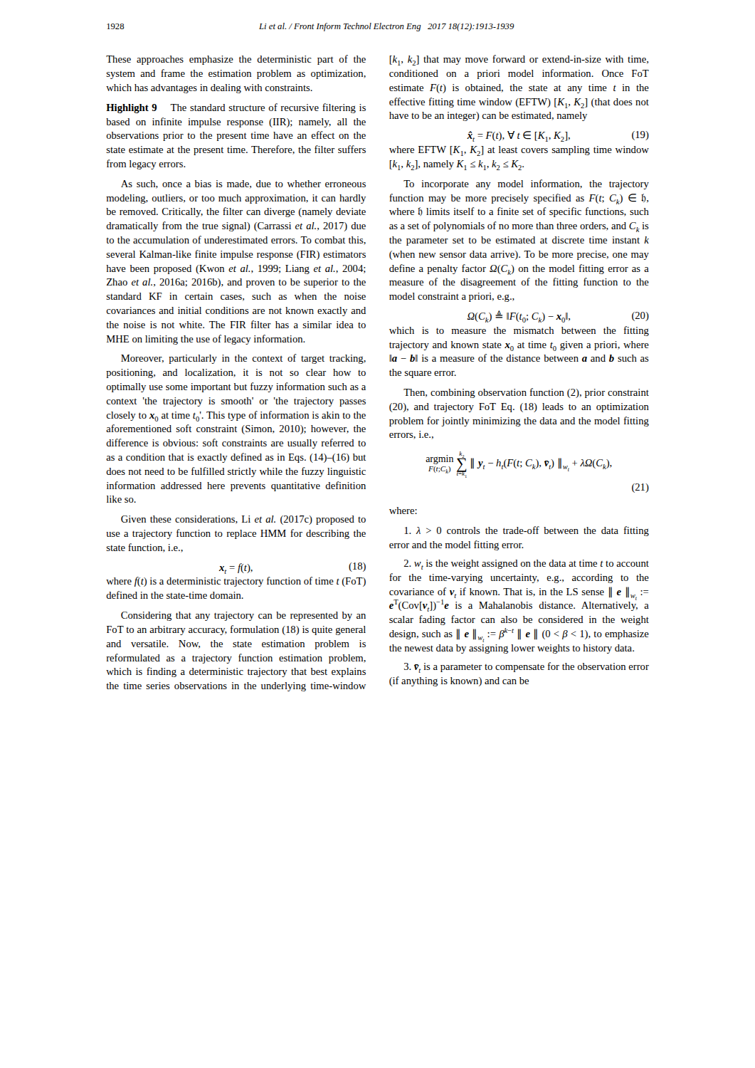1928 Li et al. / Front Inform Technol Electron Eng 2017 18(12):1913-1939
These approaches emphasize the deterministic part of the system and frame the estimation problem as optimization, which has advantages in dealing with constraints.
Highlight 9 The standard structure of recursive filtering is based on infinite impulse response (IIR); namely, all the observations prior to the present time have an effect on the state estimate at the present time. Therefore, the filter suffers from legacy errors.
As such, once a bias is made, due to whether erroneous modeling, outliers, or too much approximation, it can hardly be removed. Critically, the filter can diverge (namely deviate dramatically from the true signal) (Carrassi et al., 2017) due to the accumulation of underestimated errors. To combat this, several Kalman-like finite impulse response (FIR) estimators have been proposed (Kwon et al., 1999; Liang et al., 2004; Zhao et al., 2016a; 2016b), and proven to be superior to the standard KF in certain cases, such as when the noise covariances and initial conditions are not known exactly and the noise is not white. The FIR filter has a similar idea to MHE on limiting the use of legacy information.
Moreover, particularly in the context of target tracking, positioning, and localization, it is not so clear how to optimally use some important but fuzzy information such as a context 'the trajectory is smooth' or 'the trajectory passes closely to x0 at time t0'. This type of information is akin to the aforementioned soft constraint (Simon, 2010); however, the difference is obvious: soft constraints are usually referred to as a condition that is exactly defined as in Eqs. (14)–(16) but does not need to be fulfilled strictly while the fuzzy linguistic information addressed here prevents quantitative definition like so.
Given these considerations, Li et al. (2017c) proposed to use a trajectory function to replace HMM for describing the state function, i.e.,
xt = f(t),
(18)
where f(t) is a deterministic trajectory function of time t (FoT) defined in the state-time domain.
Considering that any trajectory can be represented by an FoT to an arbitrary accuracy, formulation (18) is quite general and versatile. Now, the state estimation problem is reformulated as a trajectory function estimation problem, which is finding a deterministic trajectory that best explains the time series observations in the underlying time-window [k1, k2] that may move forward or extend-in-size with time, conditioned on a priori model information. Once FoT estimate F(t) is obtained, the state at any time t in the effective fitting time window (EFTW) [K1, K2] (that does not have to be an integer) can be estimated, namely
x̂t = F(t), ∀ t ∈ [K1, K2],
(19)
where EFTW [K1, K2] at least covers sampling time window [k1, k2], namely K1 ≤ k1, k2 ≤ K2.
To incorporate any model information, the trajectory function may be more precisely specified as F(t; Ck) ∈ 𝔥, where 𝔥 limits itself to a finite set of specific functions, such as a set of polynomials of no more than three orders, and Ck is the parameter set to be estimated at discrete time instant k (when new sensor data arrive). To be more precise, one may define a penalty factor Ω(Ck) on the model fitting error as a measure of the disagreement of the fitting function to the model constraint a priori, e.g.,
Ω(Ck) ≜ ‖F(t0; Ck) − x0‖,
(20)
which is to measure the mismatch between the fitting trajectory and known state x0 at time t0 given a priori, where ‖a − b‖ is a measure of the distance between a and b such as the square error.
Then, combining observation function (2), prior constraint (20), and trajectory FoT Eq. (18) leads to an optimization problem for jointly minimizing the data and the model fitting errors, i.e.,
argmin F(t;Ck) k2∑t=k1 ∥ yt − ht(F(t; Ck), v̄t) ∥wt + λΩ(Ck),
(21)
where:
1. λ > 0 controls the trade-off between the data fitting error and the model fitting error.
2. wt is the weight assigned on the data at time t to account for the time-varying uncertainty, e.g., according to the covariance of vt if known. That is, in the LS sense ∥ e ∥wt := eT(Cov[vt])−1e is a Mahalanobis distance. Alternatively, a scalar fading factor can also be considered in the weight design, such as ∥ e ∥wt := βk−t ∥ e ∥ (0 < β < 1), to emphasize the newest data by assigning lower weights to history data.
3. v̄t is a parameter to compensate for the observation error (if anything is known) and can be